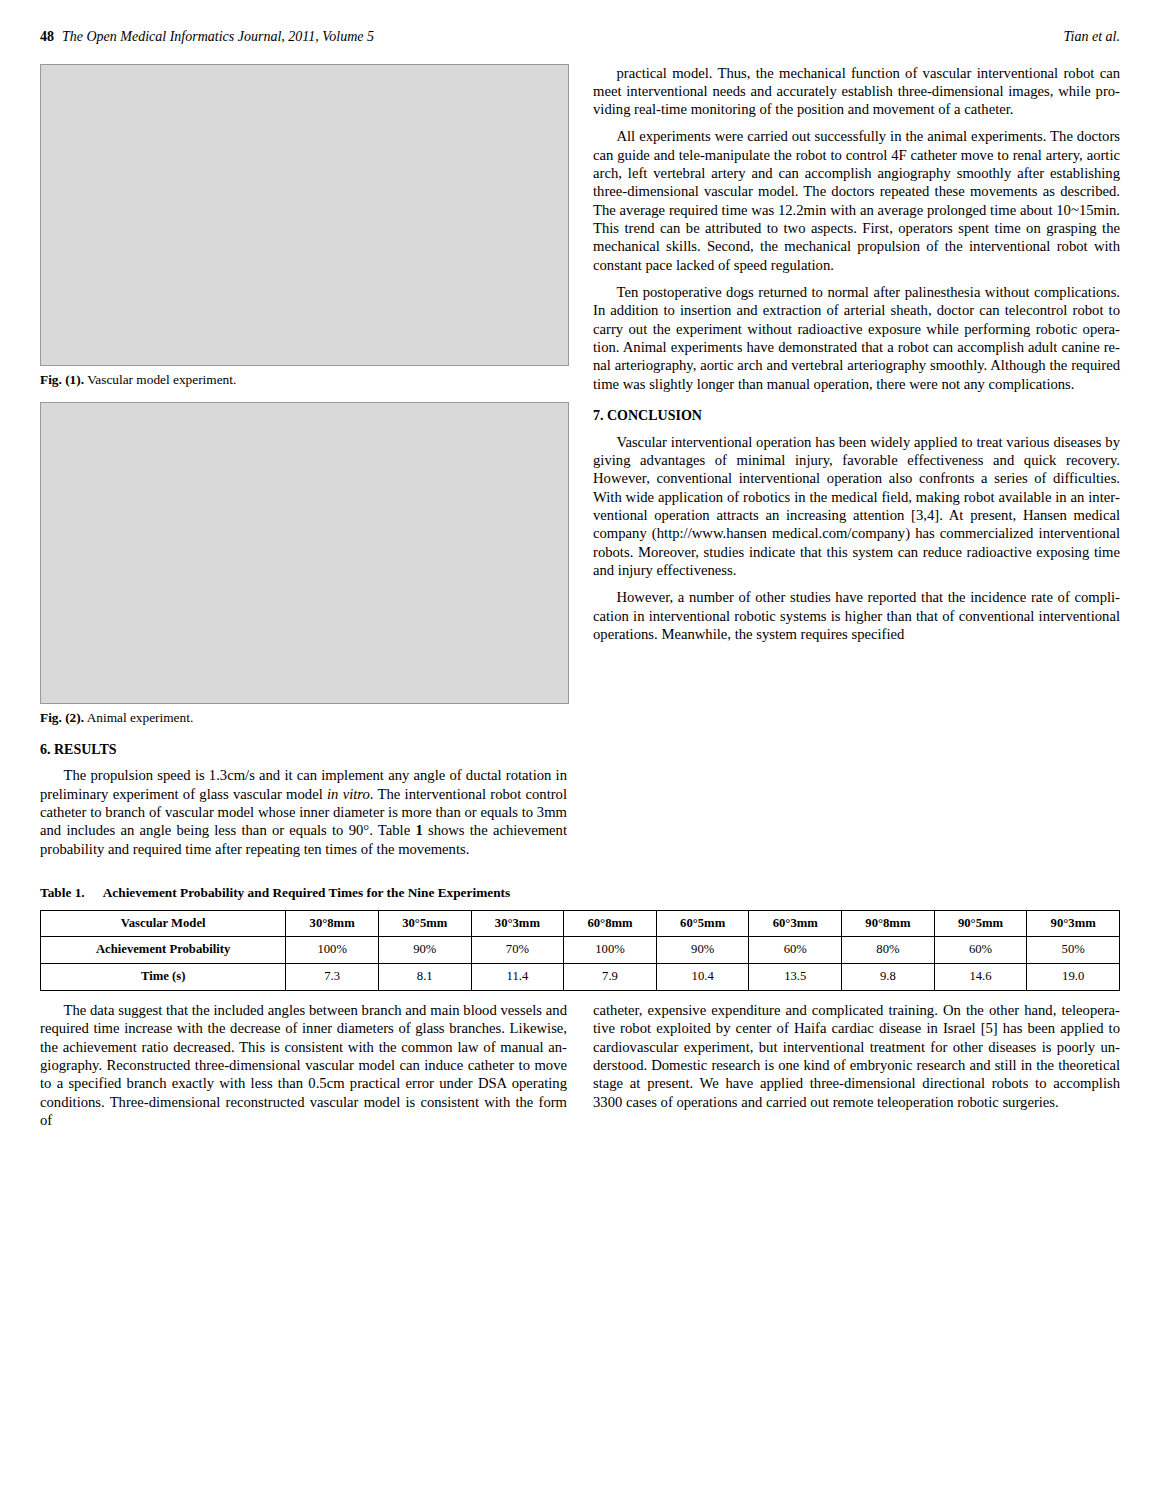48 The Open Medical Informatics Journal, 2011, Volume 5
Tian et al.
Fig. (1). Vascular model experiment.
Fig. (2). Animal experiment.
6. RESULTS
The propulsion speed is 1.3cm/s and it can implement any angle of ductal rotation in preliminary experiment of glass vascular model in vitro. The interventional robot control catheter to branch of vascular model whose inner diameter is more than or equals to 3mm and includes an angle being less than or equals to 90°. Table 1 shows the achievement probability and required time after repeating ten times of the movements.
practical model. Thus, the mechanical function of vascular interventional robot can meet interventional needs and accurately establish three-dimensional images, while providing real-time monitoring of the position and movement of a catheter.
All experiments were carried out successfully in the animal experiments. The doctors can guide and tele-manipulate the robot to control 4F catheter move to renal artery, aortic arch, left vertebral artery and can accomplish angiography smoothly after establishing three-dimensional vascular model. The doctors repeated these movements as described. The average required time was 12.2min with an average prolonged time about 10~15min. This trend can be attributed to two aspects. First, operators spent time on grasping the mechanical skills. Second, the mechanical propulsion of the interventional robot with constant pace lacked of speed regulation.
Ten postoperative dogs returned to normal after palinesthesia without complications. In addition to insertion and extraction of arterial sheath, doctor can telecontrol robot to carry out the experiment without radioactive exposure while performing robotic operation. Animal experiments have demonstrated that a robot can accomplish adult canine renal arteriography, aortic arch and vertebral arteriography smoothly. Although the required time was slightly longer than manual operation, there were not any complications.
7. CONCLUSION
Vascular interventional operation has been widely applied to treat various diseases by giving advantages of minimal injury, favorable effectiveness and quick recovery. However, conventional interventional operation also confronts a series of difficulties. With wide application of robotics in the medical field, making robot available in an interventional operation attracts an increasing attention [3,4]. At present, Hansen medical company (http://www.hansen medical.com/company) has commercialized interventional robots. Moreover, studies indicate that this system can reduce radioactive exposing time and injury effectiveness.
However, a number of other studies have reported that the incidence rate of complication in interventional robotic systems is higher than that of conventional interventional operations. Meanwhile, the system requires specified
Table 1. Achievement Probability and Required Times for the Nine Experiments
| Vascular Model | 30°8mm | 30°5mm | 30°3mm | 60°8mm | 60°5mm | 60°3mm | 90°8mm | 90°5mm | 90°3mm |
| --- | --- | --- | --- | --- | --- | --- | --- | --- | --- |
| Achievement Probability | 100% | 90% | 70% | 100% | 90% | 60% | 80% | 60% | 50% |
| Time (s) | 7.3 | 8.1 | 11.4 | 7.9 | 10.4 | 13.5 | 9.8 | 14.6 | 19.0 |
The data suggest that the included angles between branch and main blood vessels and required time increase with the decrease of inner diameters of glass branches. Likewise, the achievement ratio decreased. This is consistent with the common law of manual angiography. Reconstructed three-dimensional vascular model can induce catheter to move to a specified branch exactly with less than 0.5cm practical error under DSA operating conditions. Three-dimensional reconstructed vascular model is consistent with the form of
catheter, expensive expenditure and complicated training. On the other hand, teleoperative robot exploited by center of Haifa cardiac disease in Israel [5] has been applied to cardiovascular experiment, but interventional treatment for other diseases is poorly understood. Domestic research is one kind of embryonic research and still in the theoretical stage at present. We have applied three-dimensional directional robots to accomplish 3300 cases of operations and carried out remote teleoperation robotic surgeries.